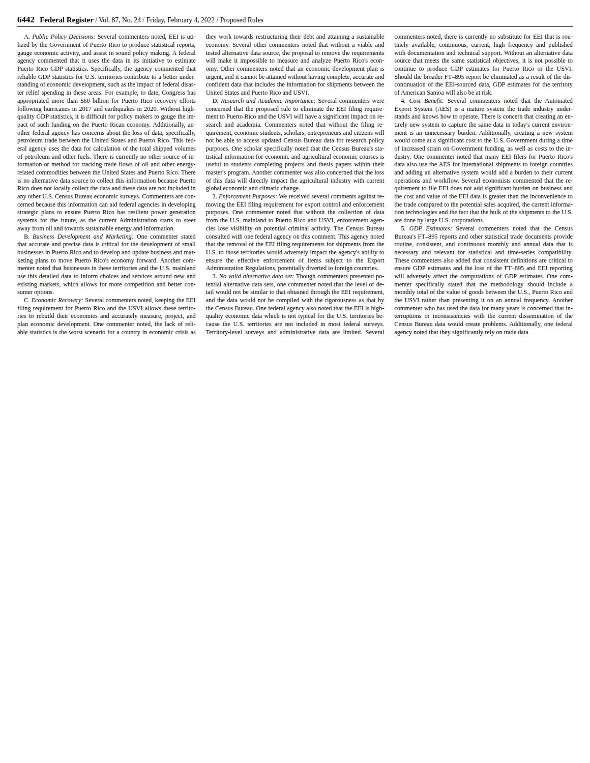6442 Federal Register / Vol. 87, No. 24 / Friday, February 4, 2022 / Proposed Rules
A. Public Policy Decisions: Several commenters noted, EEI is utilized by the Government of Puerto Rico to produce statistical reports, gauge economic activity, and assist in sound policy making. A federal agency commented that it uses the data in its initiative to estimate Puerto Rico GDP statistics. Specifically, the agency commented that reliable GDP statistics for U.S. territories contribute to a better understanding of economic development, such as the impact of federal disaster relief spending in these areas. For example, to date, Congress has appropriated more than $60 billion for Puerto Rico recovery efforts following hurricanes in 2017 and earthquakes in 2020. Without high-quality GDP statistics, it is difficult for policy makers to gauge the impact of such funding on the Puerto Rican economy. Additionally, another federal agency has concerns about the loss of data, specifically, petroleum trade between the United States and Puerto Rico. This federal agency uses the data for calculation of the total shipped volumes of petroleum and other fuels. There is currently no other source of information or method for tracking trade flows of oil and other energy-related commodities between the United States and Puerto Rico. There is no alternative data source to collect this information because Puerto Rico does not locally collect the data and these data are not included in any other U.S. Census Bureau economic surveys. Commenters are concerned because this information can aid federal agencies in developing strategic plans to ensure Puerto Rico has resilient power generation systems for the future, as the current Administration starts to steer away from oil and towards sustainable energy and information.
B. Business Development and Marketing: One commenter stated that accurate and precise data is critical for the development of small businesses in Puerto Rico and to develop and update business and marketing plans to move Puerto Rico's economy forward. Another commenter noted that businesses in these territories and the U.S. mainland use this detailed data to inform choices and services around new and existing markets, which allows for more competition and better consumer options.
C. Economic Recovery: Several commenters noted, keeping the EEI filing requirement for Puerto Rico and the USVI allows these territories to rebuild their economies and accurately measure, project, and plan economic development. One commenter noted, the lack of reliable statistics is the worst scenario for a country in economic crisis as they work towards restructuring their debt and attaining a sustainable economy. Several other commenters noted that without a viable and tested alternative data source, the proposal to remove the requirements will make it impossible to measure and analyze Puerto Rico's economy. Other commenters noted that an economic development plan is urgent, and it cannot be attained without having complete, accurate and confident data that includes the information for shipments between the United States and Puerto Rico and USVI.
D. Research and Academic Importance: Several commenters were concerned that the proposed rule to eliminate the EEI filing requirement to Puerto Rico and the USVI will have a significant impact on research and academia. Commenters noted that without the filing requirement, economic students, scholars, entrepreneurs and citizens will not be able to access updated Census Bureau data for research policy purposes. One scholar specifically noted that the Census Bureau's statistical information for economic and agricultural economic courses is useful to students completing projects and thesis papers within their master's program. Another commenter was also concerned that the loss of this data will directly impact the agricultural industry with current global economic and climatic change.
2. Enforcement Purposes: We received several comments against removing the EEI filing requirement for export control and enforcement purposes. One commenter noted that without the collection of data from the U.S. mainland to Puerto Rico and USVI, enforcement agencies lose visibility on potential criminal activity. The Census Bureau consulted with one federal agency on this comment. This agency noted that the removal of the EEI filing requirements for shipments from the U.S. to those territories would adversely impact the agency's ability to ensure the effective enforcement of items subject to the Export Administration Regulations, potentially diverted to foreign countries.
3. No valid alternative data set: Though commenters presented potential alternative data sets, one commenter noted that the level of detail would not be similar to that obtained through the EEI requirement, and the data would not be compiled with the rigorousness as that by the Census Bureau. One federal agency also noted that the EEI is high-quality economic data which is not typical for the U.S. territories because the U.S. territories are not included in most federal surveys. Territory-level surveys and administrative data are limited. Several commenters noted, there is currently no substitute for EEI that is routinely available, continuous, current, high frequency and published with documentation and technical support. Without an alternative data source that meets the same statistical objectives, it is not possible to continue to produce GDP estimates for Puerto Rico or the USVI. Should the broader FT–895 report be eliminated as a result of the discontinuation of the EEI-sourced data, GDP estimates for the territory of American Samoa will also be at risk.
4. Cost Benefit: Several commenters noted that the Automated Export System (AES) is a mature system the trade industry understands and knows how to operate. There is concern that creating an entirely new system to capture the same data in today's current environment is an unnecessary burden. Additionally, creating a new system would come at a significant cost to the U.S. Government during a time of increased strain on Government funding, as well as costs to the industry. One commenter noted that many EEI filers for Puerto Rico's data also use the AES for international shipments to foreign countries and adding an alternative system would add a burden to their current operations and workflow. Several economists commented that the requirement to file EEI does not add significant burden on business and the cost and value of the EEI data is greater than the inconvenience to the trade compared to the potential sales acquired, the current information technologies and the fact that the bulk of the shipments to the U.S. are done by large U.S. corporations.
5. GDP Estimates: Several commenters noted that the Census Bureau's FT–895 reports and other statistical trade documents provide routine, consistent, and continuous monthly and annual data that is necessary and relevant for statistical and time-series compatibility. These commenters also added that consistent definitions are critical to ensure GDP estimates and the loss of the FT–895 and EEI reporting will adversely affect the computations of GDP estimates. One commenter specifically stated that the methodology should include a monthly total of the value of goods between the U.S., Puerto Rico and the USVI rather than presenting it on an annual frequency. Another commenter who has used the data for many years is concerned that interruptions or inconsistencies with the current dissemination of the Census Bureau data would create problems. Additionally, one federal agency noted that they significantly rely on trade data